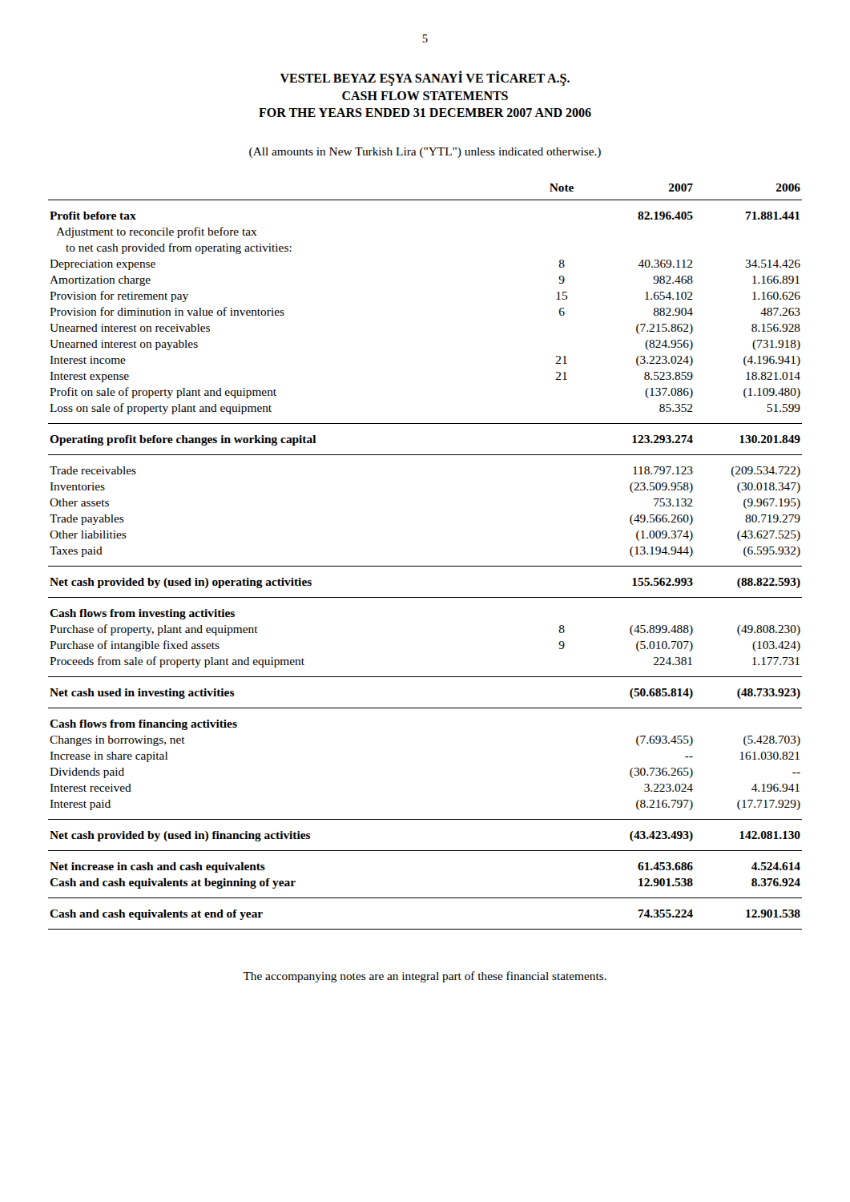5
VESTEL BEYAZ EŞYA SANAYİ VE TİCARET A.Ş.
CASH FLOW STATEMENTS
FOR THE YEARS ENDED 31 DECEMBER 2007 AND 2006
(All amounts in New Turkish Lira ("YTL") unless indicated otherwise.)
| | Note | 2007 | 2006 |
| Profit before tax | | 82.196.405 | 71.881.441 |
| Adjustment to reconcile profit before tax | | | |
| to net cash provided from operating activities: | | | |
| Depreciation expense | 8 | 40.369.112 | 34.514.426 |
| Amortization charge | 9 | 982.468 | 1.166.891 |
| Provision for retirement pay | 15 | 1.654.102 | 1.160.626 |
| Provision for diminution in value of inventories | 6 | 882.904 | 487.263 |
| Unearned interest on receivables | | (7.215.862) | 8.156.928 |
| Unearned interest on payables | | (824.956) | (731.918) |
| Interest income | 21 | (3.223.024) | (4.196.941) |
| Interest expense | 21 | 8.523.859 | 18.821.014 |
| Profit on sale of property plant and equipment | | (137.086) | (1.109.480) |
| Loss on sale of property plant and equipment | | 85.352 | 51.599 |
| Operating profit before changes in working capital | | 123.293.274 | 130.201.849 |
| Trade receivables | | 118.797.123 | (209.534.722) |
| Inventories | | (23.509.958) | (30.018.347) |
| Other assets | | 753.132 | (9.967.195) |
| Trade payables | | (49.566.260) | 80.719.279 |
| Other liabilities | | (1.009.374) | (43.627.525) |
| Taxes paid | | (13.194.944) | (6.595.932) |
| Net cash provided by (used in) operating activities | | 155.562.993 | (88.822.593) |
| Cash flows from investing activities | | | |
| Purchase of property, plant and equipment | 8 | (45.899.488) | (49.808.230) |
| Purchase of intangible fixed assets | 9 | (5.010.707) | (103.424) |
| Proceeds from sale of property plant and equipment | | 224.381 | 1.177.731 |
| Net cash used in investing activities | | (50.685.814) | (48.733.923) |
| Cash flows from financing activities | | | |
| Changes in borrowings, net | | (7.693.455) | (5.428.703) |
| Increase in share capital | | -- | 161.030.821 |
| Dividends paid | | (30.736.265) | -- |
| Interest received | | 3.223.024 | 4.196.941 |
| Interest paid | | (8.216.797) | (17.717.929) |
| Net cash provided by (used in) financing activities | | (43.423.493) | 142.081.130 |
| Net increase in cash and cash equivalents | | 61.453.686 | 4.524.614 |
| Cash and cash equivalents at beginning of year | | 12.901.538 | 8.376.924 |
| Cash and cash equivalents at end of year | | 74.355.224 | 12.901.538 |
The accompanying notes are an integral part of these financial statements.